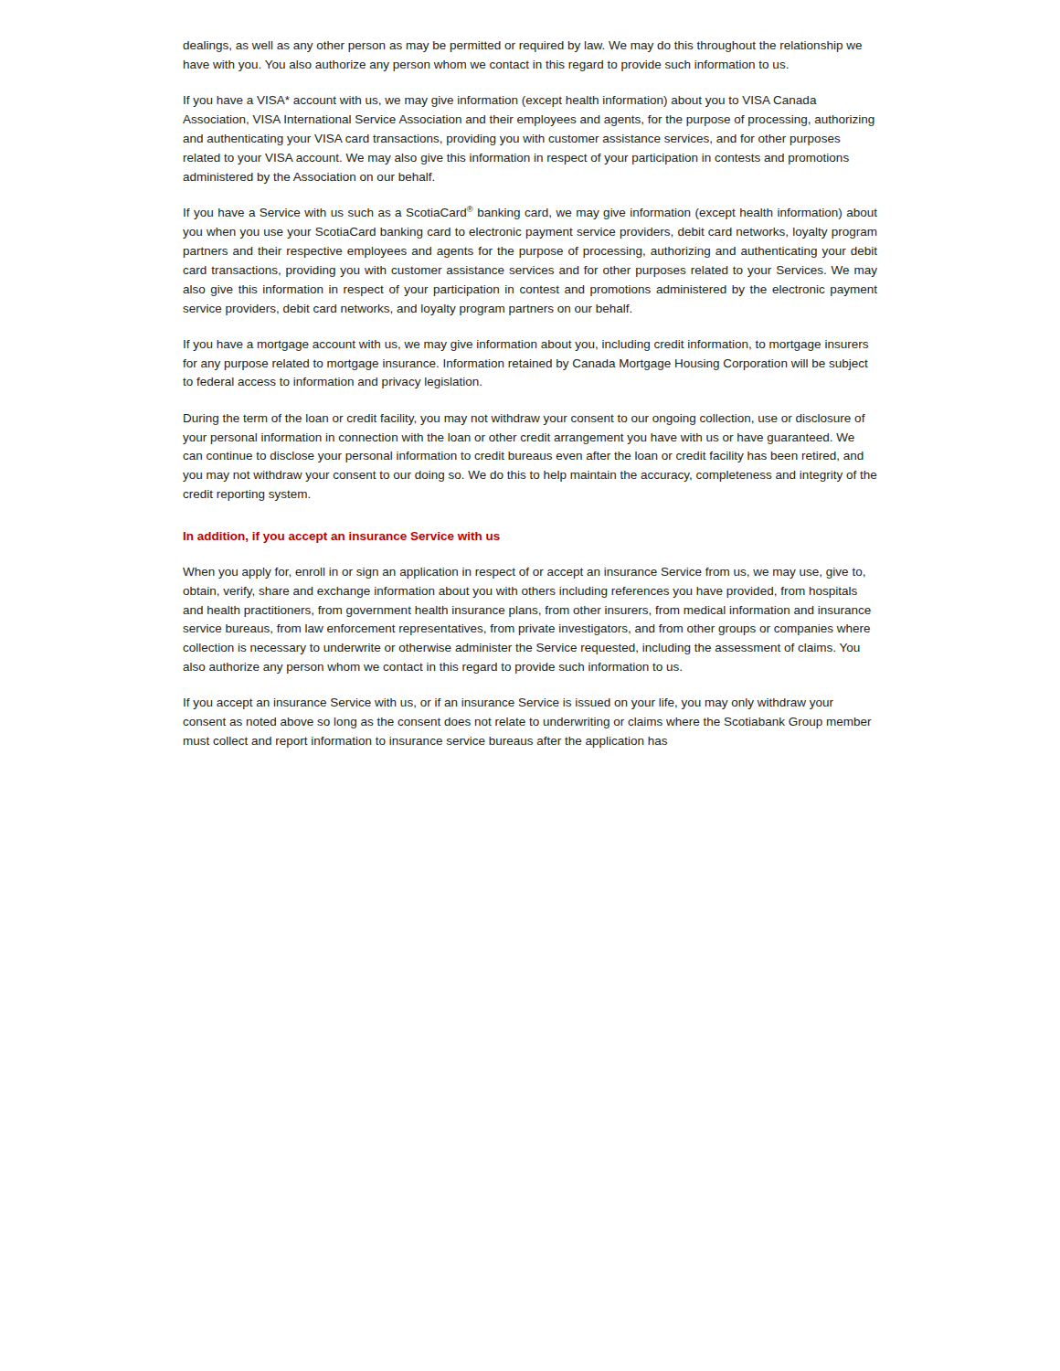dealings, as well as any other person as may be permitted or required by law. We may do this throughout the relationship we have with you. You also authorize any person whom we contact in this regard to provide such information to us.
If you have a VISA* account with us, we may give information (except health information) about you to VISA Canada Association, VISA International Service Association and their employees and agents, for the purpose of processing, authorizing and authenticating your VISA card transactions, providing you with customer assistance services, and for other purposes related to your VISA account. We may also give this information in respect of your participation in contests and promotions administered by the Association on our behalf.
If you have a Service with us such as a ScotiaCard® banking card, we may give information (except health information) about you when you use your ScotiaCard banking card to electronic payment service providers, debit card networks, loyalty program partners and their respective employees and agents for the purpose of processing, authorizing and authenticating your debit card transactions, providing you with customer assistance services and for other purposes related to your Services. We may also give this information in respect of your participation in contest and promotions administered by the electronic payment service providers, debit card networks, and loyalty program partners on our behalf.
If you have a mortgage account with us, we may give information about you, including credit information, to mortgage insurers for any purpose related to mortgage insurance. Information retained by Canada Mortgage Housing Corporation will be subject to federal access to information and privacy legislation.
During the term of the loan or credit facility, you may not withdraw your consent to our ongoing collection, use or disclosure of your personal information in connection with the loan or other credit arrangement you have with us or have guaranteed. We can continue to disclose your personal information to credit bureaus even after the loan or credit facility has been retired, and you may not withdraw your consent to our doing so. We do this to help maintain the accuracy, completeness and integrity of the credit reporting system.
In addition, if you accept an insurance Service with us
When you apply for, enroll in or sign an application in respect of or accept an insurance Service from us, we may use, give to, obtain, verify, share and exchange information about you with others including references you have provided, from hospitals and health practitioners, from government health insurance plans, from other insurers, from medical information and insurance service bureaus, from law enforcement representatives, from private investigators, and from other groups or companies where collection is necessary to underwrite or otherwise administer the Service requested, including the assessment of claims. You also authorize any person whom we contact in this regard to provide such information to us.
If you accept an insurance Service with us, or if an insurance Service is issued on your life, you may only withdraw your consent as noted above so long as the consent does not relate to underwriting or claims where the Scotiabank Group member must collect and report information to insurance service bureaus after the application has